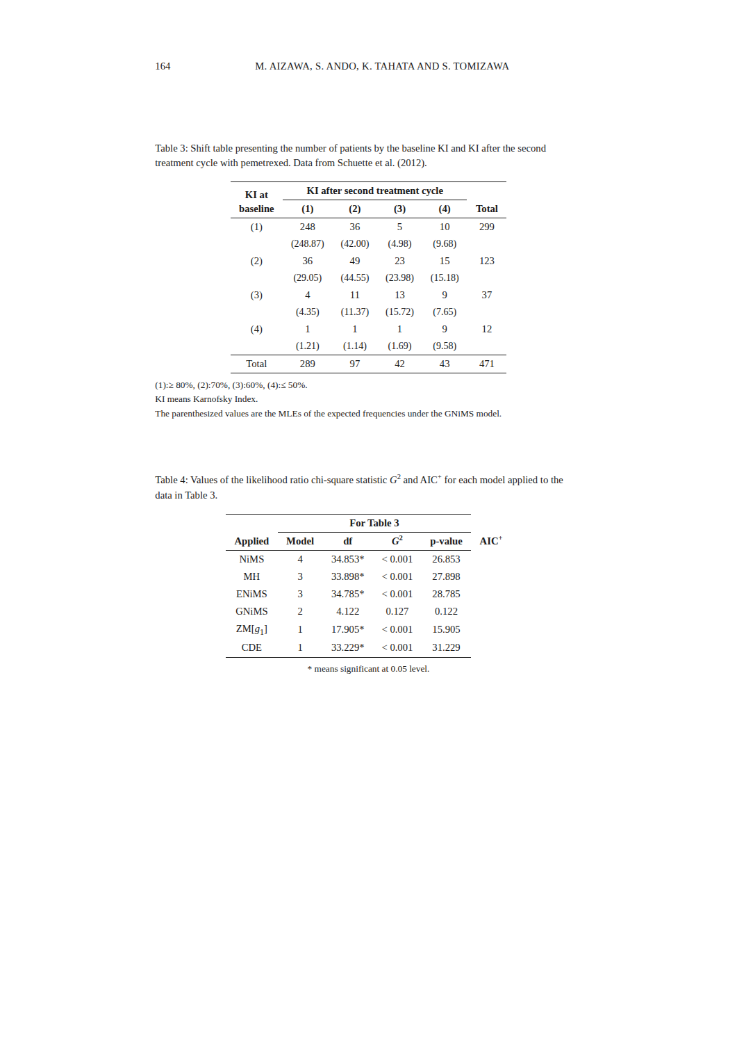164 M. AIZAWA, S. ANDO, K. TAHATA AND S. TOMIZAWA
Table 3: Shift table presenting the number of patients by the baseline KI and KI after the second treatment cycle with pemetrexed. Data from Schuette et al. (2012).
| KI at baseline | KI after second treatment cycle | Total |
| --- | --- | --- |
| (1) | (2) | (3) | (4) |
| (1) | 248 | 36 | 5 | 10 | 299 |
| | (248.87) | (42.00) | (4.98) | (9.68) | |
| (2) | 36 | 49 | 23 | 15 | 123 |
| | (29.05) | (44.55) | (23.98) | (15.18) | |
| (3) | 4 | 11 | 13 | 9 | 37 |
| | (4.35) | (11.37) | (15.72) | (7.65) | |
| (4) | 1 | 1 | 1 | 9 | 12 |
| | (1.21) | (1.14) | (1.69) | (9.58) | |
| Total | 289 | 97 | 42 | 43 | 471 |
(1):≥ 80%, (2):70%, (3):60%, (4):≤ 50%.
KI means Karnofsky Index.
The parenthesized values are the MLEs of the expected frequencies under the GNiMS model.
Table 4: Values of the likelihood ratio chi-square statistic G2 and AIC+ for each model applied to the data in Table 3.
| Applied | For Table 3 |
| --- | --- |
| Model | df | G 2 | p-value | AIC + |
| NiMS | 4 | 34.853* | < 0.001 | 26.853 |
| MH | 3 | 33.898* | < 0.001 | 27.898 |
| ENiMS | 3 | 34.785* | < 0.001 | 28.785 |
| GNiMS | 2 | 4.122 | 0.127 | 0.122 |
| ZM[ g 1 ] | 1 | 17.905* | < 0.001 | 15.905 |
| CDE | 1 | 33.229* | < 0.001 | 31.229 |
* means significant at 0.05 level.